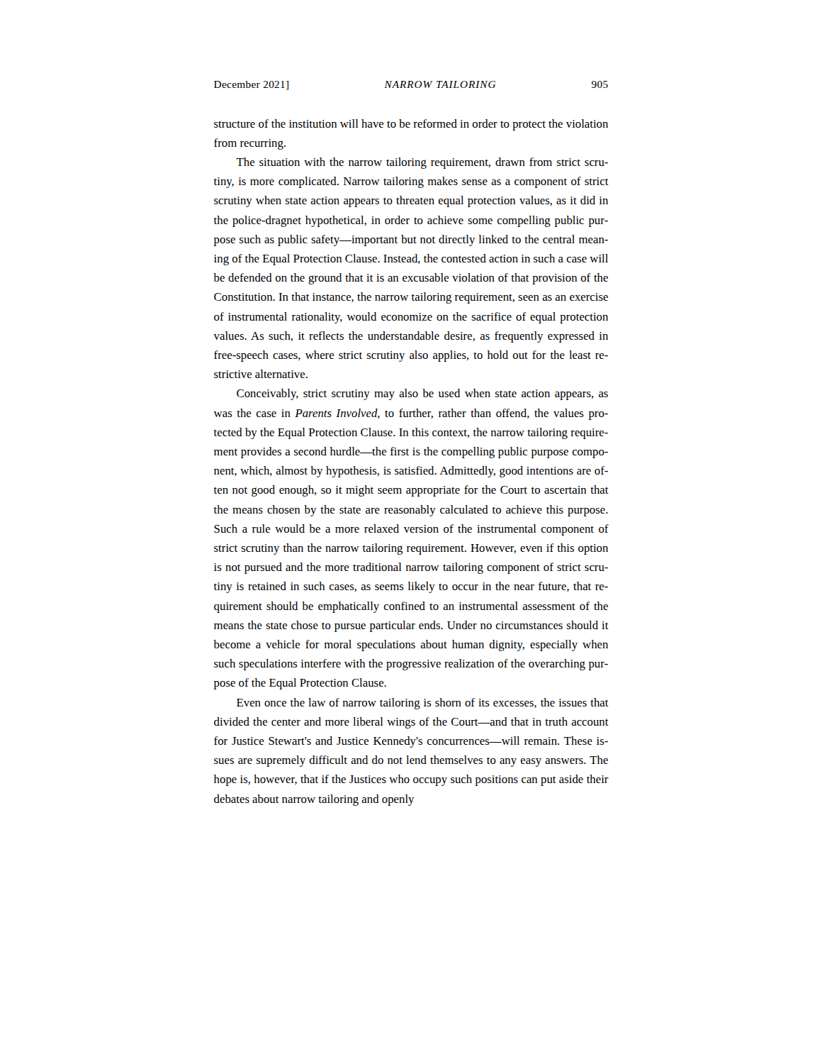December 2021] Narrow Tailoring 905
structure of the institution will have to be reformed in order to protect the violation from recurring.
The situation with the narrow tailoring requirement, drawn from strict scrutiny, is more complicated. Narrow tailoring makes sense as a component of strict scrutiny when state action appears to threaten equal protection values, as it did in the police-dragnet hypothetical, in order to achieve some compelling public purpose such as public safety—important but not directly linked to the central meaning of the Equal Protection Clause. Instead, the contested action in such a case will be defended on the ground that it is an excusable violation of that provision of the Constitution. In that instance, the narrow tailoring requirement, seen as an exercise of instrumental rationality, would economize on the sacrifice of equal protection values. As such, it reflects the understandable desire, as frequently expressed in free-speech cases, where strict scrutiny also applies, to hold out for the least restrictive alternative.
Conceivably, strict scrutiny may also be used when state action appears, as was the case in Parents Involved, to further, rather than offend, the values protected by the Equal Protection Clause. In this context, the narrow tailoring requirement provides a second hurdle—the first is the compelling public purpose component, which, almost by hypothesis, is satisfied. Admittedly, good intentions are often not good enough, so it might seem appropriate for the Court to ascertain that the means chosen by the state are reasonably calculated to achieve this purpose. Such a rule would be a more relaxed version of the instrumental component of strict scrutiny than the narrow tailoring requirement. However, even if this option is not pursued and the more traditional narrow tailoring component of strict scrutiny is retained in such cases, as seems likely to occur in the near future, that requirement should be emphatically confined to an instrumental assessment of the means the state chose to pursue particular ends. Under no circumstances should it become a vehicle for moral speculations about human dignity, especially when such speculations interfere with the progressive realization of the overarching purpose of the Equal Protection Clause.
Even once the law of narrow tailoring is shorn of its excesses, the issues that divided the center and more liberal wings of the Court—and that in truth account for Justice Stewart's and Justice Kennedy's concurrences—will remain. These issues are supremely difficult and do not lend themselves to any easy answers. The hope is, however, that if the Justices who occupy such positions can put aside their debates about narrow tailoring and openly